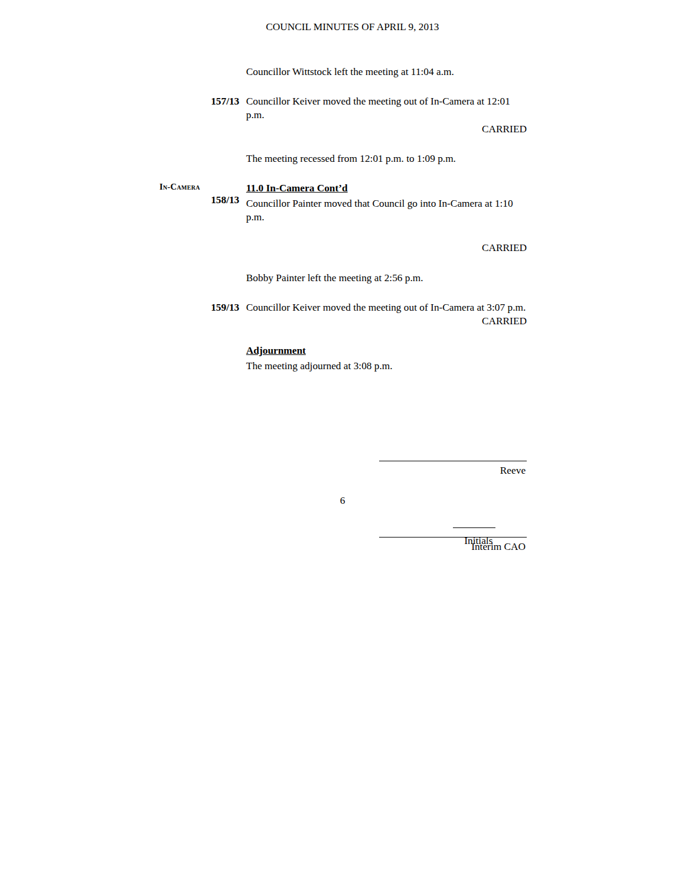COUNCIL MINUTES OF APRIL 9, 2013
Councillor Wittstock left the meeting at 11:04 a.m.
157/13
Councillor Keiver moved the meeting out of In-Camera at 12:01 p.m.
CARRIED
The meeting recessed from 12:01 p.m. to 1:09 p.m.
In-Camera 158/13
11.0 In-Camera Cont’d
Councillor Painter moved that Council go into In-Camera at 1:10 p.m.
CARRIED
Bobby Painter left the meeting at 2:56 p.m.
159/13
Councillor Keiver moved the meeting out of In-Camera at 3:07 p.m.
CARRIED
Adjournment
The meeting adjourned at 3:08 p.m.
Reeve
Interim CAO
6
Initials